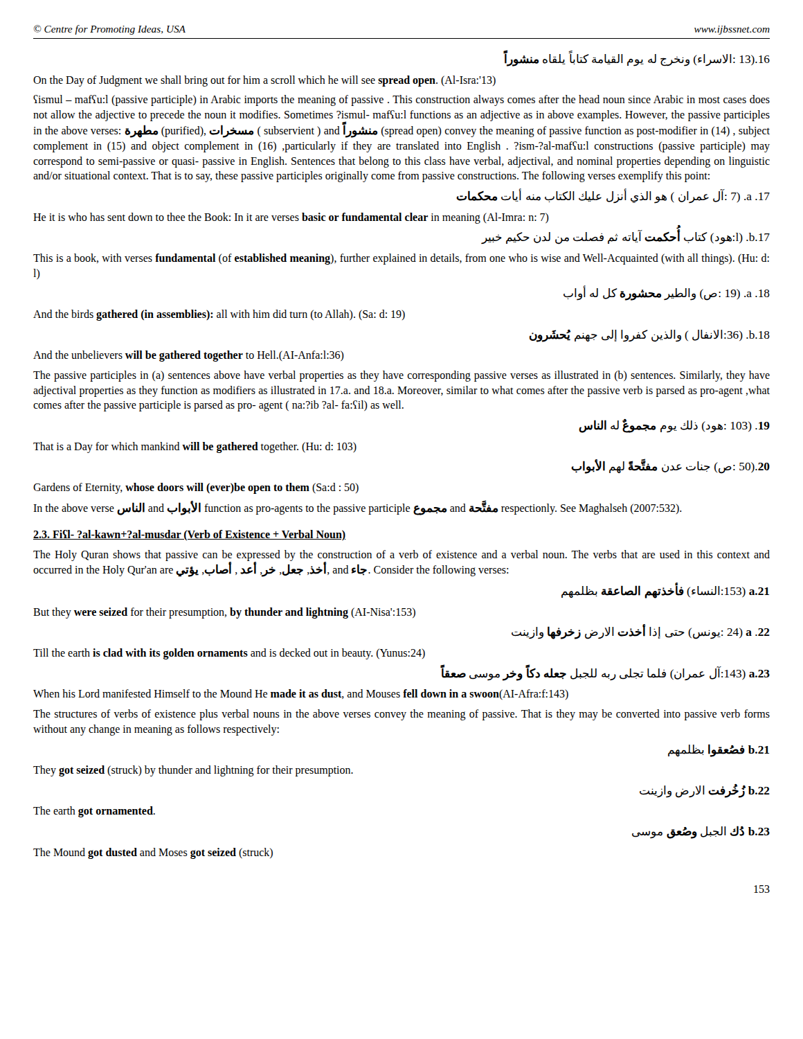© Centre for Promoting Ideas, USA
www.ijbssnet.com
16.(13 :الاسراء) ونخرج له يوم القيامة كتاباً يلقاه منشوراً
On the Day of Judgment we shall bring out for him a scroll which he will see spread open. (Al-Isra:'13)
ʕismul – mafʕu:l (passive participle) in Arabic imports the meaning of passive . This construction always comes after the head noun since Arabic in most cases does not allow the adjective to precede the noun it modifies. Sometimes ?ismul- mafʕu:l functions as an adjective as in above examples. However, the passive participles in the above verses: مطهرة (purified), مسخرات ( subservient ) and منشوراً (spread open) convey the meaning of passive function as post-modifier in (14) , subject complement in (15) and object complement in (16) ,particularly if they are translated into English . ?ism-?al-mafʕu:l constructions (passive participle) may correspond to semi-passive or quasi- passive in English. Sentences that belong to this class have verbal, adjectival, and nominal properties depending on linguistic and/or situational context. That is to say, these passive participles originally come from passive constructions. The following verses exemplify this point:
17. a. (7 :آل عمران ) هو الذي أنزل عليك الكتاب منه أيات محكمات
He it is who has sent down to thee the Book: In it are verses basic or fundamental clear in meaning (Al-Imra: n: 7)
17.b. (l:هود) كتاب أُحكمت آياته ثم فصلت من لدن حكيم خبير
This is a book, with verses fundamental (of established meaning), further explained in details, from one who is wise and Well-Acquainted (with all things). (Hu: d: l)
18. a. (19 :ص) والطير محشورة كل له أواب
And the birds gathered (in assemblies): all with him did turn (to Allah). (Sa: d: 19)
18.b. (36:الانفال ) والذين كفروا إلى جهنم يُحشَرون
And the unbelievers will be gathered together to Hell.(AI-Anfa:l:36)
The passive participles in (a) sentences above have verbal properties as they have corresponding passive verses as illustrated in (b) sentences. Similarly, they have adjectival properties as they function as modifiers as illustrated in 17.a. and 18.a. Moreover, similar to what comes after the passive verb is parsed as pro-agent ,what comes after the passive participle is parsed as pro- agent ( na:?ib ?al- fa:ʕil) as well.
19. (103 :هود) ذلك يوم مجموعٌ له الناس
That is a Day for which mankind will be gathered together. (Hu: d: 103)
20.(50 :ص) جنات عدن مفتَّحةً لهم الأبواب
Gardens of Eternity, whose doors will (ever)be open to them (Sa:d : 50)
In the above verse الناس and الأبواب function as pro-agents to the passive participle مجموع and مفتَّحة respectionly. See Maghalseh (2007:532).
2.3. Fiʕl- ?al-kawn+?al-musdar (Verb of Existence + Verbal Noun)
The Holy Quran shows that passive can be expressed by the construction of a verb of existence and a verbal noun. The verbs that are used in this context and occurred in the Holy Qur'an are أخذ, جعل, خر, أعد , أصاب, يؤتي, and جاء. Consider the following verses:
21.a (153:النساء) فأخذتهم الصاعقة بظلمهم
But they were seized for their presumption, by thunder and lightning (AI-Nisa':153)
22. a (24 :يونس) حتى إذا أخذت الارض زخرفها وازينت
Till the earth is clad with its golden ornaments and is decked out in beauty. (Yunus:24)
23.a (143:آل عمران) فلما تجلى ربه للجبل جعله دكاً وخر موسى صعقاً
When his Lord manifested Himself to the Mound He made it as dust, and Mouses fell down in a swoon(AI-Afra:f:143)
The structures of verbs of existence plus verbal nouns in the above verses convey the meaning of passive. That is they may be converted into passive verb forms without any change in meaning as follows respectively:
21.b فصُعقوا بظلمهم
They got seized (struck) by thunder and lightning for their presumption.
22.b زُخُرفت الارض وازينت
The earth got ornamented.
23.b دُك الجبل وصُعق موسى
The Mound got dusted and Moses got seized (struck)
153